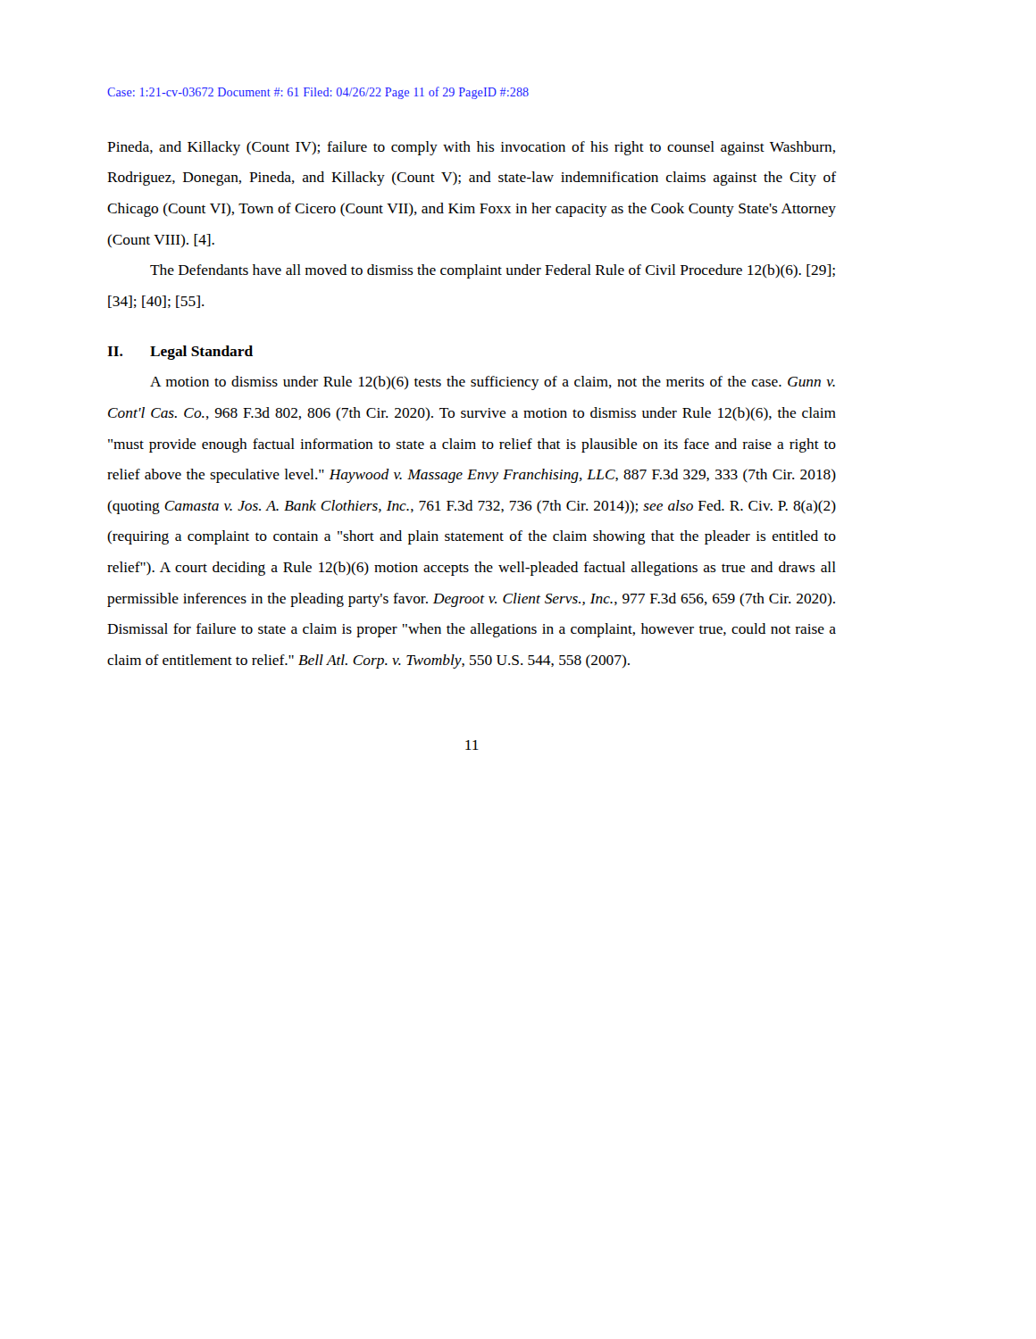Case: 1:21-cv-03672 Document #: 61 Filed: 04/26/22 Page 11 of 29 PageID #:288
Pineda, and Killacky (Count IV); failure to comply with his invocation of his right to counsel against Washburn, Rodriguez, Donegan, Pineda, and Killacky (Count V); and state-law indemnification claims against the City of Chicago (Count VI), Town of Cicero (Count VII), and Kim Foxx in her capacity as the Cook County State's Attorney (Count VIII). [4].
The Defendants have all moved to dismiss the complaint under Federal Rule of Civil Procedure 12(b)(6). [29]; [34]; [40]; [55].
II. Legal Standard
A motion to dismiss under Rule 12(b)(6) tests the sufficiency of a claim, not the merits of the case. Gunn v. Cont'l Cas. Co., 968 F.3d 802, 806 (7th Cir. 2020). To survive a motion to dismiss under Rule 12(b)(6), the claim "must provide enough factual information to state a claim to relief that is plausible on its face and raise a right to relief above the speculative level." Haywood v. Massage Envy Franchising, LLC, 887 F.3d 329, 333 (7th Cir. 2018) (quoting Camasta v. Jos. A. Bank Clothiers, Inc., 761 F.3d 732, 736 (7th Cir. 2014)); see also Fed. R. Civ. P. 8(a)(2) (requiring a complaint to contain a "short and plain statement of the claim showing that the pleader is entitled to relief"). A court deciding a Rule 12(b)(6) motion accepts the well-pleaded factual allegations as true and draws all permissible inferences in the pleading party's favor. Degroot v. Client Servs., Inc., 977 F.3d 656, 659 (7th Cir. 2020). Dismissal for failure to state a claim is proper "when the allegations in a complaint, however true, could not raise a claim of entitlement to relief." Bell Atl. Corp. v. Twombly, 550 U.S. 544, 558 (2007).
11